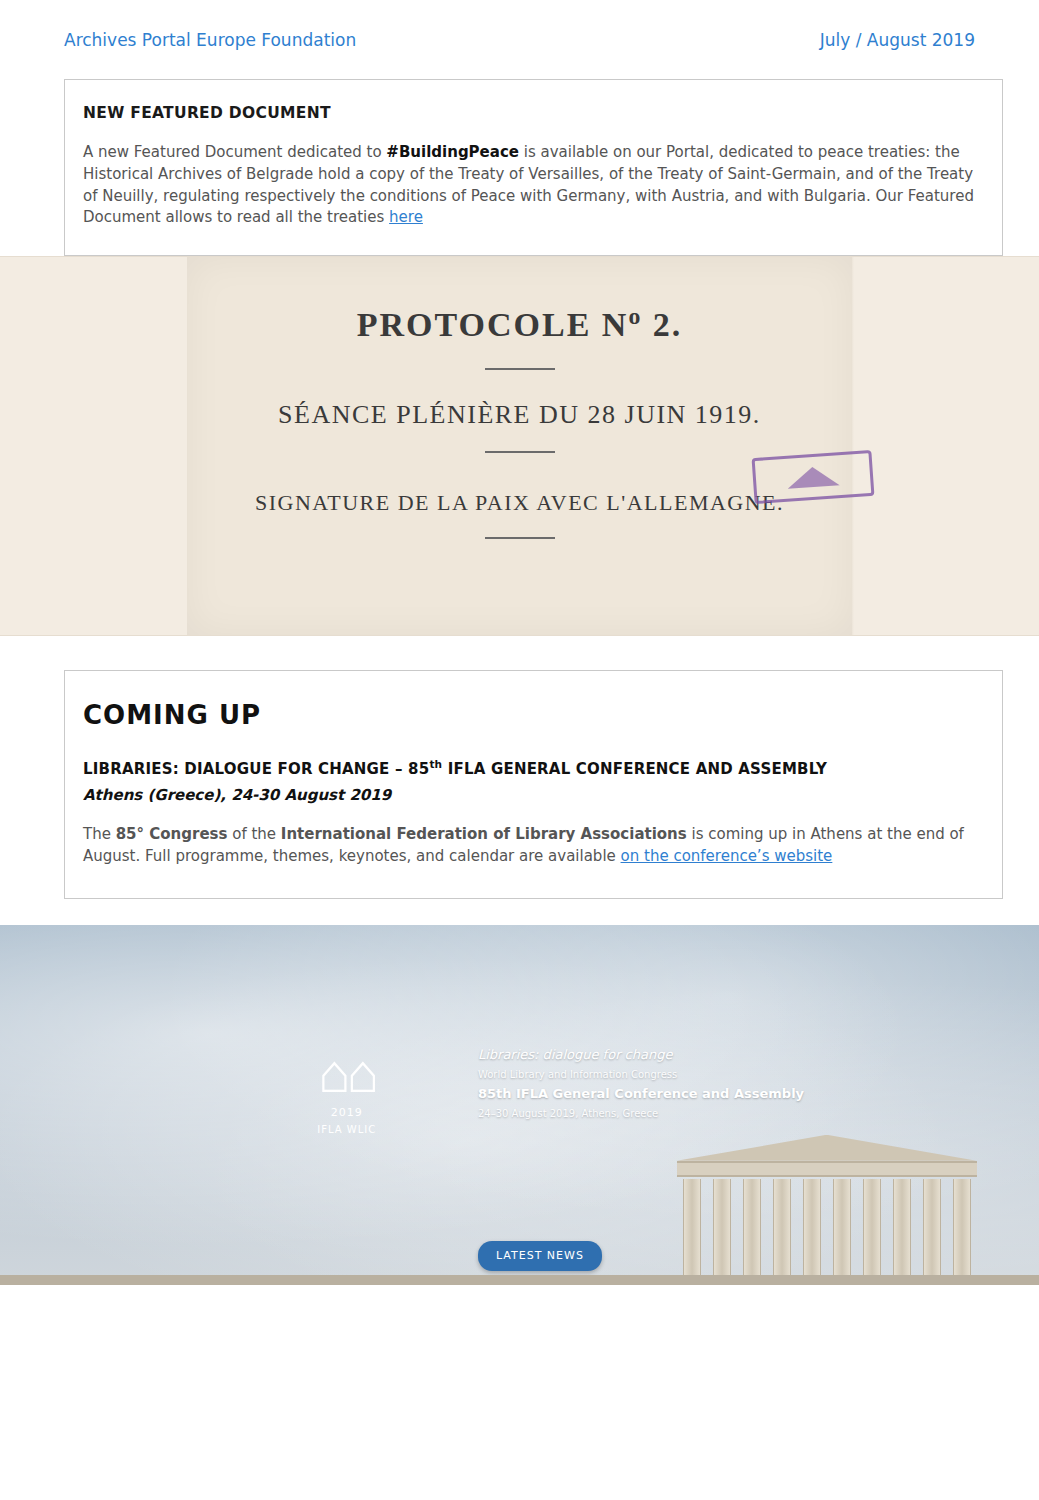Archives Portal Europe Foundation
July / August 2019
NEW FEATURED DOCUMENT
A new Featured Document dedicated to #BuildingPeace is available on our Portal, dedicated to peace treaties: the Historical Archives of Belgrade hold a copy of the Treaty of Versailles, of the Treaty of Saint-Germain, and of the Treaty of Neuilly, regulating respectively the conditions of Peace with Germany, with Austria, and with Bulgaria. Our Featured Document allows to read all the treaties here
PROTOCOLE No 2.
SÉANCE PLÉNIÈRE DU 28 JUIN 1919.
SIGNATURE DE LA PAIX AVEC L'ALLEMAGNE.
COMING UP
LIBRARIES: DIALOGUE FOR CHANGE – 85th IFLA GENERAL CONFERENCE AND ASSEMBLY
Athens (Greece), 24-30 August 2019
The 85° Congress of the International Federation of Library Associations is coming up in Athens at the end of August. Full programme, themes, keynotes, and calendar are available on the conference’s website
⌂⌂
2019
IFLA WLIC
Libraries: dialogue for change
World Library and Information Congress
85th IFLA General Conference and Assembly
24–30 August 2019, Athens, Greece
LATEST NEWS